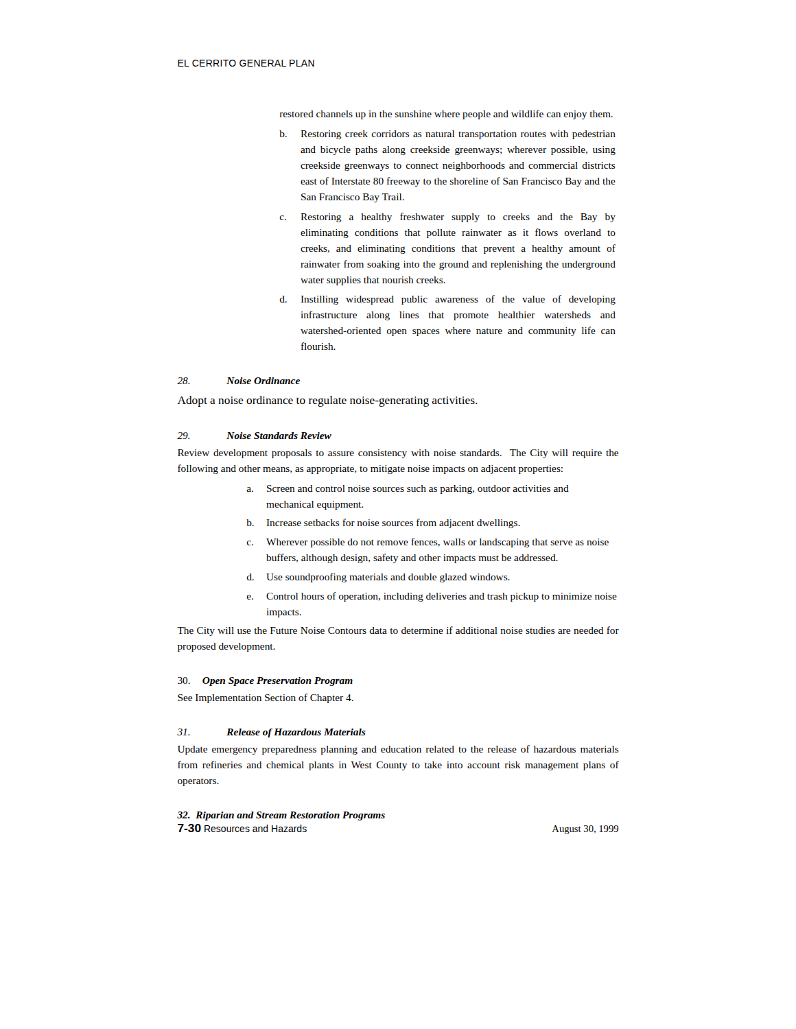EL CERRITO GENERAL PLAN
restored channels up in the sunshine where people and wildlife can enjoy them.
b.
Restoring creek corridors as natural transportation routes with pedestrian and bicycle paths along creekside greenways; wherever possible, using creekside greenways to connect neighborhoods and commercial districts east of Interstate 80 freeway to the shoreline of San Francisco Bay and the San Francisco Bay Trail.
c.
Restoring a healthy freshwater supply to creeks and the Bay by eliminating conditions that pollute rainwater as it flows overland to creeks, and eliminating conditions that prevent a healthy amount of rainwater from soaking into the ground and replenishing the underground water supplies that nourish creeks.
d.
Instilling widespread public awareness of the value of developing infrastructure along lines that promote healthier watersheds and watershed-oriented open spaces where nature and community life can flourish.
28.Noise Ordinance
Adopt a noise ordinance to regulate noise-generating activities.
29.Noise Standards Review
Review development proposals to assure consistency with noise standards. The City will require the following and other means, as appropriate, to mitigate noise impacts on adjacent properties:
a.
Screen and control noise sources such as parking, outdoor activities and mechanical equipment.
b.
Increase setbacks for noise sources from adjacent dwellings.
c.
Wherever possible do not remove fences, walls or landscaping that serve as noise buffers, although design, safety and other impacts must be addressed.
d.
Use soundproofing materials and double glazed windows.
e.
Control hours of operation, including deliveries and trash pickup to minimize noise impacts.
The City will use the Future Noise Contours data to determine if additional noise studies are needed for proposed development.
30.Open Space Preservation Program
See Implementation Section of Chapter 4.
31.Release of Hazardous Materials
Update emergency preparedness planning and education related to the release of hazardous materials from refineries and chemical plants in West County to take into account risk management plans of operators.
32. Riparian and Stream Restoration Programs
7-30 Resources and Hazards
August 30, 1999